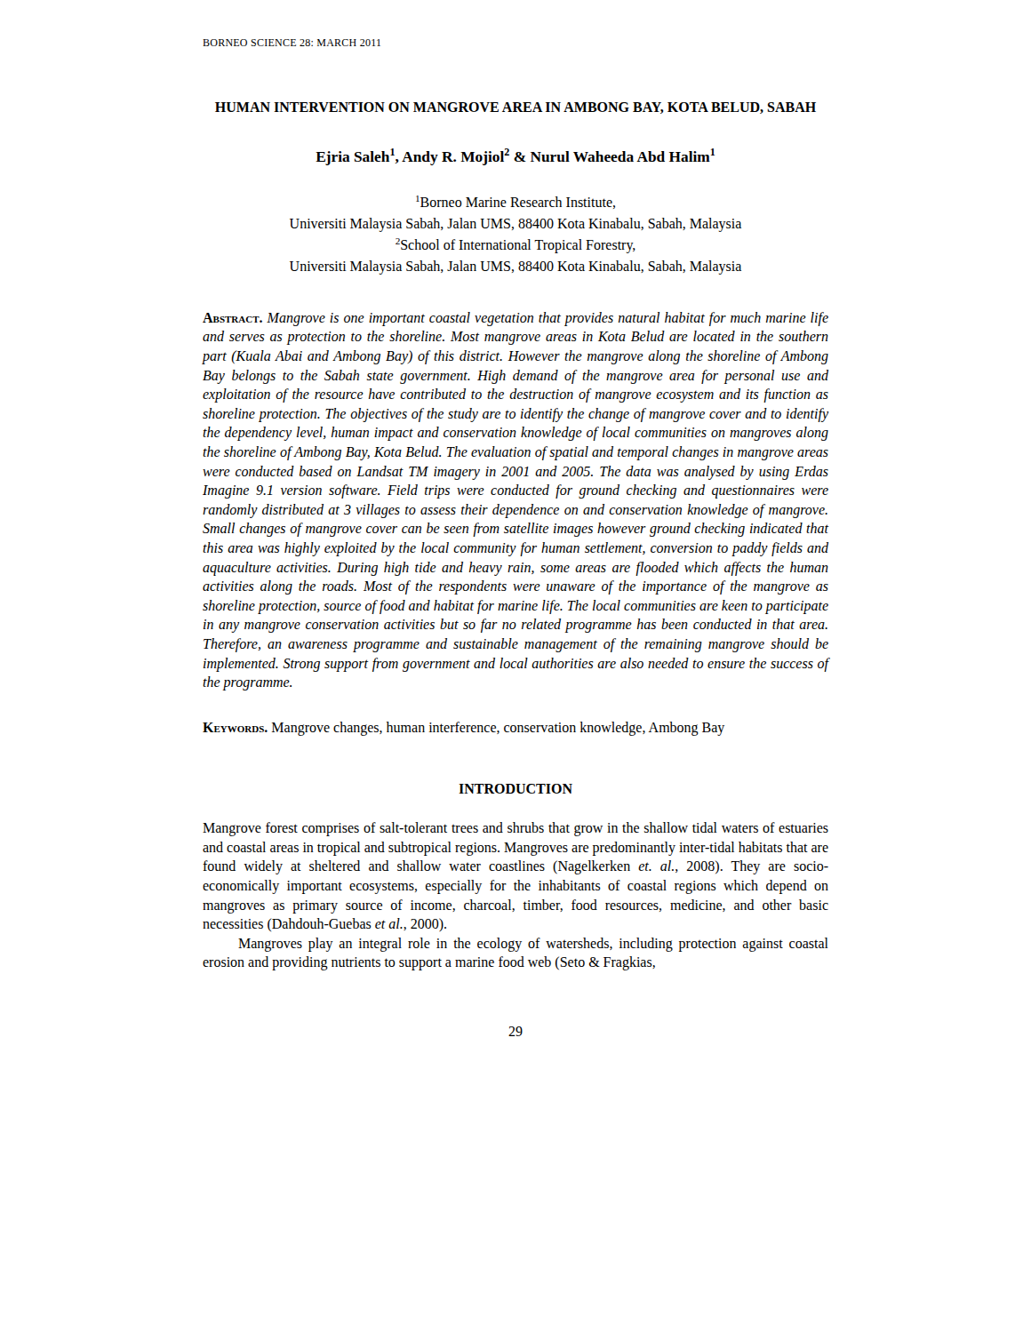BORNEO SCIENCE 28: MARCH 2011
Human Intervention on Mangrove Area in Ambong Bay, Kota Belud, Sabah
Ejria Saleh1, Andy R. Mojiol2 & Nurul Waheeda Abd Halim1
1Borneo Marine Research Institute,
Universiti Malaysia Sabah, Jalan UMS, 88400 Kota Kinabalu, Sabah, Malaysia
2School of International Tropical Forestry,
Universiti Malaysia Sabah, Jalan UMS, 88400 Kota Kinabalu, Sabah, Malaysia
Abstract. Mangrove is one important coastal vegetation that provides natural habitat for much marine life and serves as protection to the shoreline. Most mangrove areas in Kota Belud are located in the southern part (Kuala Abai and Ambong Bay) of this district. However the mangrove along the shoreline of Ambong Bay belongs to the Sabah state government. High demand of the mangrove area for personal use and exploitation of the resource have contributed to the destruction of mangrove ecosystem and its function as shoreline protection. The objectives of the study are to identify the change of mangrove cover and to identify the dependency level, human impact and conservation knowledge of local communities on mangroves along the shoreline of Ambong Bay, Kota Belud. The evaluation of spatial and temporal changes in mangrove areas were conducted based on Landsat TM imagery in 2001 and 2005. The data was analysed by using Erdas Imagine 9.1 version software. Field trips were conducted for ground checking and questionnaires were randomly distributed at 3 villages to assess their dependence on and conservation knowledge of mangrove. Small changes of mangrove cover can be seen from satellite images however ground checking indicated that this area was highly exploited by the local community for human settlement, conversion to paddy fields and aquaculture activities. During high tide and heavy rain, some areas are flooded which affects the human activities along the roads. Most of the respondents were unaware of the importance of the mangrove as shoreline protection, source of food and habitat for marine life. The local communities are keen to participate in any mangrove conservation activities but so far no related programme has been conducted in that area. Therefore, an awareness programme and sustainable management of the remaining mangrove should be implemented. Strong support from government and local authorities are also needed to ensure the success of the programme.
Keywords. Mangrove changes, human interference, conservation knowledge, Ambong Bay
Introduction
Mangrove forest comprises of salt-tolerant trees and shrubs that grow in the shallow tidal waters of estuaries and coastal areas in tropical and subtropical regions. Mangroves are predominantly inter-tidal habitats that are found widely at sheltered and shallow water coastlines (Nagelkerken et. al., 2008). They are socio-economically important ecosystems, especially for the inhabitants of coastal regions which depend on mangroves as primary source of income, charcoal, timber, food resources, medicine, and other basic necessities (Dahdouh-Guebas et al., 2000).
Mangroves play an integral role in the ecology of watersheds, including protection against coastal erosion and providing nutrients to support a marine food web (Seto & Fragkias,
29